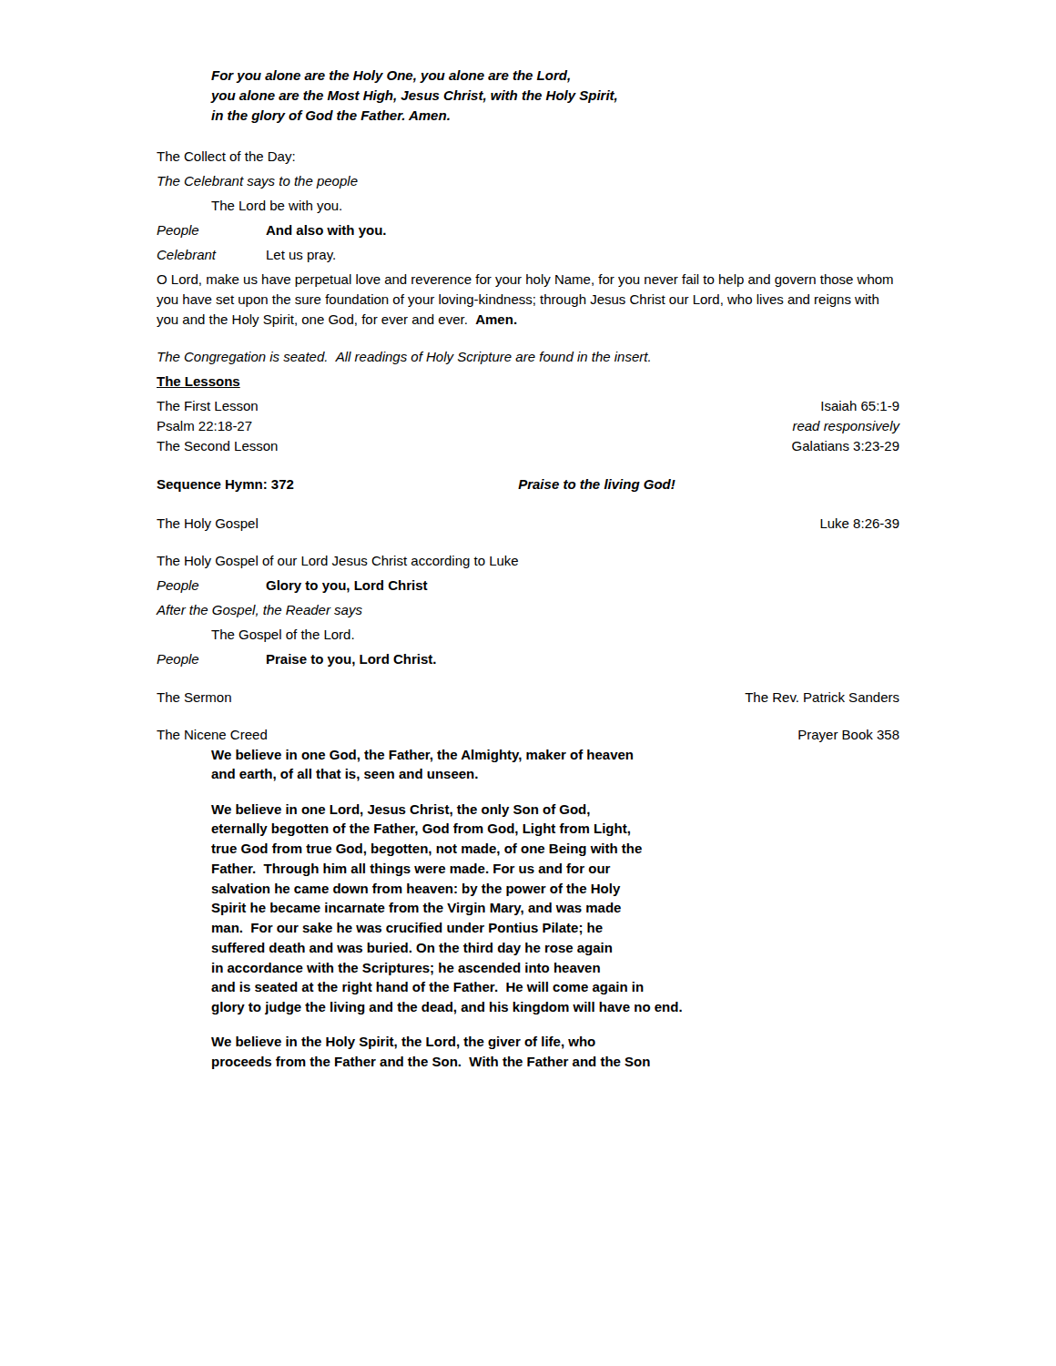For you alone are the Holy One, you alone are the Lord,
you alone are the Most High, Jesus Christ, with the Holy Spirit,
in the glory of God the Father. Amen.
The Collect of the Day:
The Celebrant says to the people
The Lord be with you.
People And also with you.
Celebrant Let us pray.
O Lord, make us have perpetual love and reverence for your holy Name, for you never fail to help and govern those whom you have set upon the sure foundation of your loving-kindness; through Jesus Christ our Lord, who lives and reigns with you and the Holy Spirit, one God, for ever and ever. Amen.
The Congregation is seated. All readings of Holy Scripture are found in the insert.
The Lessons
The First Lesson Isaiah 65:1-9
Psalm 22:18-27 read responsively
The Second Lesson Galatians 3:23-29
Sequence Hymn: 372 Praise to the living God!
The Holy Gospel Luke 8:26-39
The Holy Gospel of our Lord Jesus Christ according to Luke
People Glory to you, Lord Christ
After the Gospel, the Reader says
The Gospel of the Lord.
People Praise to you, Lord Christ.
The Sermon The Rev. Patrick Sanders
The Nicene Creed Prayer Book 358
We believe in one God, the Father, the Almighty, maker of heaven
and earth, of all that is, seen and unseen.
We believe in one Lord, Jesus Christ, the only Son of God,
eternally begotten of the Father, God from God, Light from Light,
true God from true God, begotten, not made, of one Being with the
Father. Through him all things were made. For us and for our
salvation he came down from heaven: by the power of the Holy
Spirit he became incarnate from the Virgin Mary, and was made
man. For our sake he was crucified under Pontius Pilate; he
suffered death and was buried. On the third day he rose again
in accordance with the Scriptures; he ascended into heaven
and is seated at the right hand of the Father. He will come again in
glory to judge the living and the dead, and his kingdom will have no end.
We believe in the Holy Spirit, the Lord, the giver of life, who
proceeds from the Father and the Son. With the Father and the Son